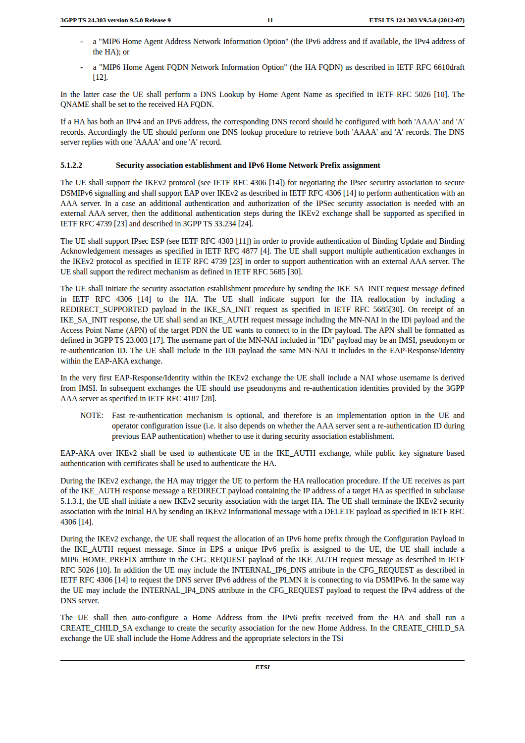3GPP TS 24.303 version 9.5.0 Release 9
11
ETSI TS 124 303 V9.5.0 (2012-07)
a "MIP6 Home Agent Address Network Information Option" (the IPv6 address and if available, the IPv4 address of the HA); or
a "MIP6 Home Agent FQDN Network Information Option" (the HA FQDN) as described in IETF RFC 6610draft [12].
In the latter case the UE shall perform a DNS Lookup by Home Agent Name as specified in IETF RFC 5026 [10]. The QNAME shall be set to the received HA FQDN.
If a HA has both an IPv4 and an IPv6 address, the corresponding DNS record should be configured with both 'AAAA' and 'A' records. Accordingly the UE should perform one DNS lookup procedure to retrieve both 'AAAA' and 'A' records. The DNS server replies with one 'AAAA' and one 'A' record.
5.1.2.2 Security association establishment and IPv6 Home Network Prefix assignment
The UE shall support the IKEv2 protocol (see IETF RFC 4306 [14]) for negotiating the IPsec security association to secure DSMIPv6 signalling and shall support EAP over IKEv2 as described in IETF RFC 4306 [14] to perform authentication with an AAA server. In a case an additional authentication and authorization of the IPSec security association is needed with an external AAA server, then the additional authentication steps during the IKEv2 exchange shall be supported as specified in IETF RFC 4739 [23] and described in 3GPP TS 33.234 [24].
The UE shall support IPsec ESP (see IETF RFC 4303 [11]) in order to provide authentication of Binding Update and Binding Acknowledgement messages as specified in IETF RFC 4877 [4]. The UE shall support multiple authentication exchanges in the IKEv2 protocol as specified in IETF RFC 4739 [23] in order to support authentication with an external AAA server. The UE shall support the redirect mechanism as defined in IETF RFC 5685 [30].
The UE shall initiate the security association establishment procedure by sending the IKE_SA_INIT request message defined in IETF RFC 4306 [14] to the HA. The UE shall indicate support for the HA reallocation by including a REDIRECT_SUPPORTED payload in the IKE_SA_INIT request as specified in IETF RFC 5685[30]. On receipt of an IKE_SA_INIT response, the UE shall send an IKE_AUTH request message including the MN-NAI in the IDi payload and the Access Point Name (APN) of the target PDN the UE wants to connect to in the IDr payload. The APN shall be formatted as defined in 3GPP TS 23.003 [17]. The username part of the MN-NAI included in "IDi" payload may be an IMSI, pseudonym or re-authentication ID. The UE shall include in the IDi payload the same MN-NAI it includes in the EAP-Response/Identity within the EAP-AKA exchange.
In the very first EAP-Response/Identity within the IKEv2 exchange the UE shall include a NAI whose username is derived from IMSI. In subsequent exchanges the UE should use pseudonyms and re-authentication identities provided by the 3GPP AAA server as specified in IETF RFC 4187 [28].
NOTE:
Fast re-authentication mechanism is optional, and therefore is an implementation option in the UE and operator configuration issue (i.e. it also depends on whether the AAA server sent a re-authentication ID during previous EAP authentication) whether to use it during security association establishment.
EAP-AKA over IKEv2 shall be used to authenticate UE in the IKE_AUTH exchange, while public key signature based authentication with certificates shall be used to authenticate the HA.
During the IKEv2 exchange, the HA may trigger the UE to perform the HA reallocation procedure. If the UE receives as part of the IKE_AUTH response message a REDIRECT payload containing the IP address of a target HA as specified in subclause 5.1.3.1, the UE shall initiate a new IKEv2 security association with the target HA. The UE shall terminate the IKEv2 security association with the initial HA by sending an IKEv2 Informational message with a DELETE payload as specified in IETF RFC 4306 [14].
During the IKEv2 exchange, the UE shall request the allocation of an IPv6 home prefix through the Configuration Payload in the IKE_AUTH request message. Since in EPS a unique IPv6 prefix is assigned to the UE, the UE shall include a MIP6_HOME_PREFIX attribute in the CFG_REQUEST payload of the IKE_AUTH request message as described in IETF RFC 5026 [10]. In addition the UE may include the INTERNAL_IP6_DNS attribute in the CFG_REQUEST as described in IETF RFC 4306 [14] to request the DNS server IPv6 address of the PLMN it is connecting to via DSMIPv6. In the same way the UE may include the INTERNAL_IP4_DNS attribute in the CFG_REQUEST payload to request the IPv4 address of the DNS server.
The UE shall then auto-configure a Home Address from the IPv6 prefix received from the HA and shall run a CREATE_CHILD_SA exchange to create the security association for the new Home Address. In the CREATE_CHILD_SA exchange the UE shall include the Home Address and the appropriate selectors in the TSi
ETSI